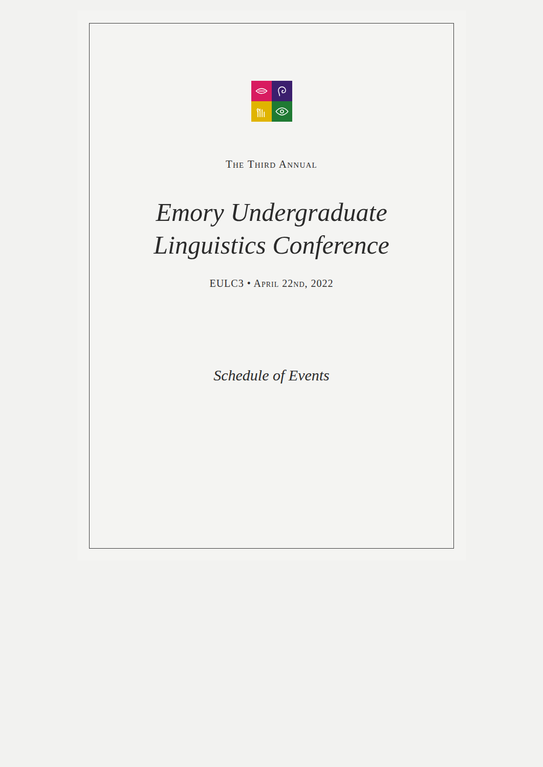The Third Annual
Emory Undergraduate Linguistics Conference
EULC3 • April 22nd, 2022
Schedule of Events